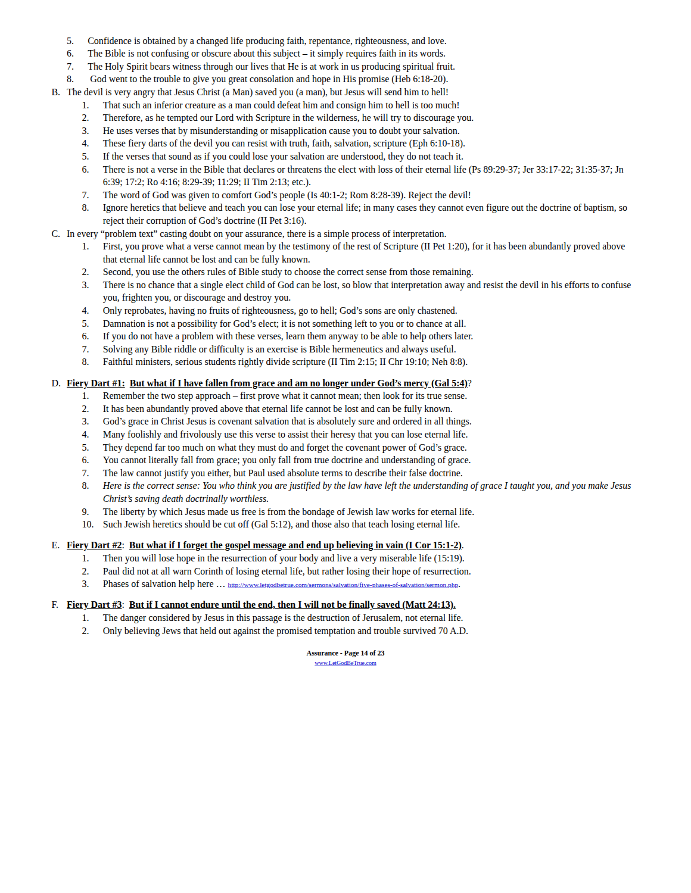5. Confidence is obtained by a changed life producing faith, repentance, righteousness, and love.
6. The Bible is not confusing or obscure about this subject – it simply requires faith in its words.
7. The Holy Spirit bears witness through our lives that He is at work in us producing spiritual fruit.
8. God went to the trouble to give you great consolation and hope in His promise (Heb 6:18-20).
B. The devil is very angry that Jesus Christ (a Man) saved you (a man), but Jesus will send him to hell!
1. That such an inferior creature as a man could defeat him and consign him to hell is too much!
2. Therefore, as he tempted our Lord with Scripture in the wilderness, he will try to discourage you.
3. He uses verses that by misunderstanding or misapplication cause you to doubt your salvation.
4. These fiery darts of the devil you can resist with truth, faith, salvation, scripture (Eph 6:10-18).
5. If the verses that sound as if you could lose your salvation are understood, they do not teach it.
6. There is not a verse in the Bible that declares or threatens the elect with loss of their eternal life (Ps 89:29-37; Jer 33:17-22; 31:35-37; Jn 6:39; 17:2; Ro 4:16; 8:29-39; 11:29; II Tim 2:13; etc.).
7. The word of God was given to comfort God’s people (Is 40:1-2; Rom 8:28-39). Reject the devil!
8. Ignore heretics that believe and teach you can lose your eternal life; in many cases they cannot even figure out the doctrine of baptism, so reject their corruption of God’s doctrine (II Pet 3:16).
C. In every “problem text” casting doubt on your assurance, there is a simple process of interpretation.
1. First, you prove what a verse cannot mean by the testimony of the rest of Scripture (II Pet 1:20), for it has been abundantly proved above that eternal life cannot be lost and can be fully known.
2. Second, you use the others rules of Bible study to choose the correct sense from those remaining.
3. There is no chance that a single elect child of God can be lost, so blow that interpretation away and resist the devil in his efforts to confuse you, frighten you, or discourage and destroy you.
4. Only reprobates, having no fruits of righteousness, go to hell; God’s sons are only chastened.
5. Damnation is not a possibility for God’s elect; it is not something left to you or to chance at all.
6. If you do not have a problem with these verses, learn them anyway to be able to help others later.
7. Solving any Bible riddle or difficulty is an exercise is Bible hermeneutics and always useful.
8. Faithful ministers, serious students rightly divide scripture (II Tim 2:15; II Chr 19:10; Neh 8:8).
D. Fiery Dart #1: But what if I have fallen from grace and am no longer under God’s mercy (Gal 5:4)?
1. Remember the two step approach – first prove what it cannot mean; then look for its true sense.
2. It has been abundantly proved above that eternal life cannot be lost and can be fully known.
3. God’s grace in Christ Jesus is covenant salvation that is absolutely sure and ordered in all things.
4. Many foolishly and frivolously use this verse to assist their heresy that you can lose eternal life.
5. They depend far too much on what they must do and forget the covenant power of God’s grace.
6. You cannot literally fall from grace; you only fall from true doctrine and understanding of grace.
7. The law cannot justify you either, but Paul used absolute terms to describe their false doctrine.
8. Here is the correct sense: You who think you are justified by the law have left the understanding of grace I taught you, and you make Jesus Christ’s saving death doctrinally worthless.
9. The liberty by which Jesus made us free is from the bondage of Jewish law works for eternal life.
10. Such Jewish heretics should be cut off (Gal 5:12), and those also that teach losing eternal life.
E. Fiery Dart #2: But what if I forget the gospel message and end up believing in vain (I Cor 15:1-2).
1. Then you will lose hope in the resurrection of your body and live a very miserable life (15:19).
2. Paul did not at all warn Corinth of losing eternal life, but rather losing their hope of resurrection.
3. Phases of salvation help here … http://www.letgodbetrue.com/sermons/salvation/five-phases-of-salvation/sermon.php.
F. Fiery Dart #3: But if I cannot endure until the end, then I will not be finally saved (Matt 24:13).
1. The danger considered by Jesus in this passage is the destruction of Jerusalem, not eternal life.
2. Only believing Jews that held out against the promised temptation and trouble survived 70 A.D.
Assurance - Page 14 of 23
www.LetGodBeTrue.com